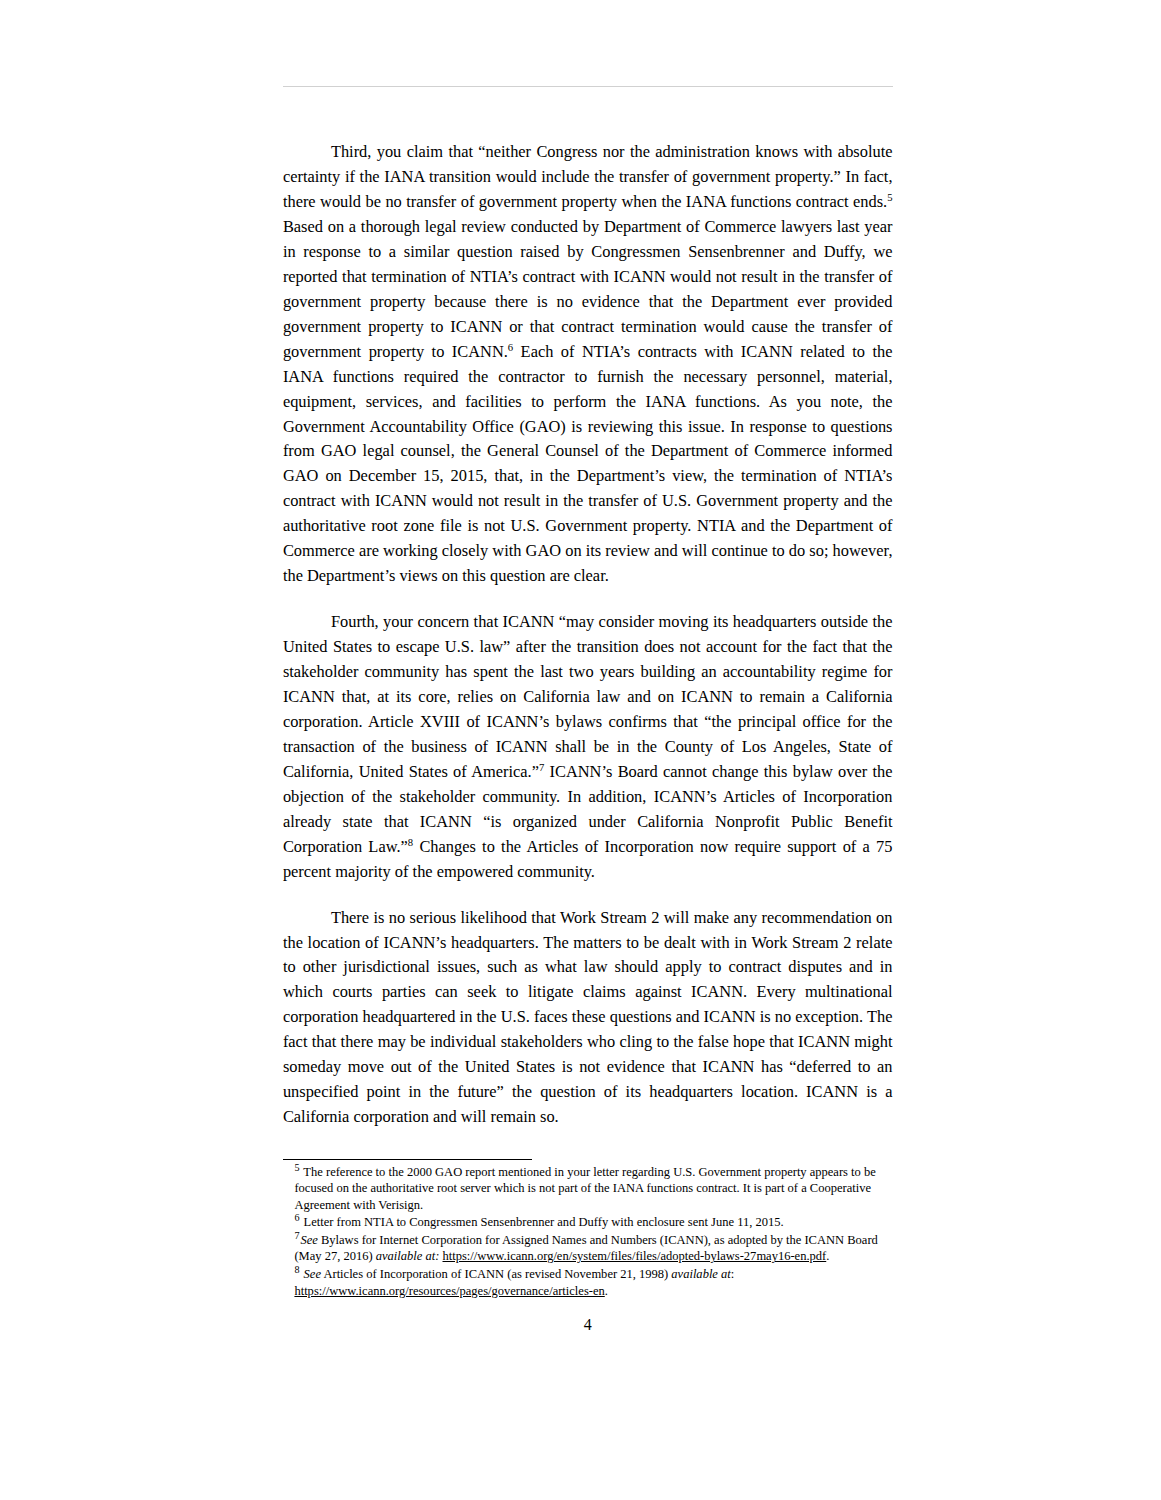Third, you claim that “neither Congress nor the administration knows with absolute certainty if the IANA transition would include the transfer of government property.” In fact, there would be no transfer of government property when the IANA functions contract ends.5 Based on a thorough legal review conducted by Department of Commerce lawyers last year in response to a similar question raised by Congressmen Sensenbrenner and Duffy, we reported that termination of NTIA’s contract with ICANN would not result in the transfer of government property because there is no evidence that the Department ever provided government property to ICANN or that contract termination would cause the transfer of government property to ICANN.6 Each of NTIA’s contracts with ICANN related to the IANA functions required the contractor to furnish the necessary personnel, material, equipment, services, and facilities to perform the IANA functions. As you note, the Government Accountability Office (GAO) is reviewing this issue. In response to questions from GAO legal counsel, the General Counsel of the Department of Commerce informed GAO on December 15, 2015, that, in the Department’s view, the termination of NTIA’s contract with ICANN would not result in the transfer of U.S. Government property and the authoritative root zone file is not U.S. Government property. NTIA and the Department of Commerce are working closely with GAO on its review and will continue to do so; however, the Department’s views on this question are clear.
Fourth, your concern that ICANN “may consider moving its headquarters outside the United States to escape U.S. law” after the transition does not account for the fact that the stakeholder community has spent the last two years building an accountability regime for ICANN that, at its core, relies on California law and on ICANN to remain a California corporation. Article XVIII of ICANN’s bylaws confirms that “the principal office for the transaction of the business of ICANN shall be in the County of Los Angeles, State of California, United States of America.”7 ICANN’s Board cannot change this bylaw over the objection of the stakeholder community. In addition, ICANN’s Articles of Incorporation already state that ICANN “is organized under California Nonprofit Public Benefit Corporation Law.”8 Changes to the Articles of Incorporation now require support of a 75 percent majority of the empowered community.
There is no serious likelihood that Work Stream 2 will make any recommendation on the location of ICANN’s headquarters. The matters to be dealt with in Work Stream 2 relate to other jurisdictional issues, such as what law should apply to contract disputes and in which courts parties can seek to litigate claims against ICANN. Every multinational corporation headquartered in the U.S. faces these questions and ICANN is no exception. The fact that there may be individual stakeholders who cling to the false hope that ICANN might someday move out of the United States is not evidence that ICANN has “deferred to an unspecified point in the future” the question of its headquarters location. ICANN is a California corporation and will remain so.
5 The reference to the 2000 GAO report mentioned in your letter regarding U.S. Government property appears to be focused on the authoritative root server which is not part of the IANA functions contract. It is part of a Cooperative Agreement with Verisign.
6 Letter from NTIA to Congressmen Sensenbrenner and Duffy with enclosure sent June 11, 2015.
7See Bylaws for Internet Corporation for Assigned Names and Numbers (ICANN), as adopted by the ICANN Board (May 27, 2016) available at: https://www.icann.org/en/system/files/files/adopted-bylaws-27may16-en.pdf.
8 See Articles of Incorporation of ICANN (as revised November 21, 1998) available at: https://www.icann.org/resources/pages/governance/articles-en.
4